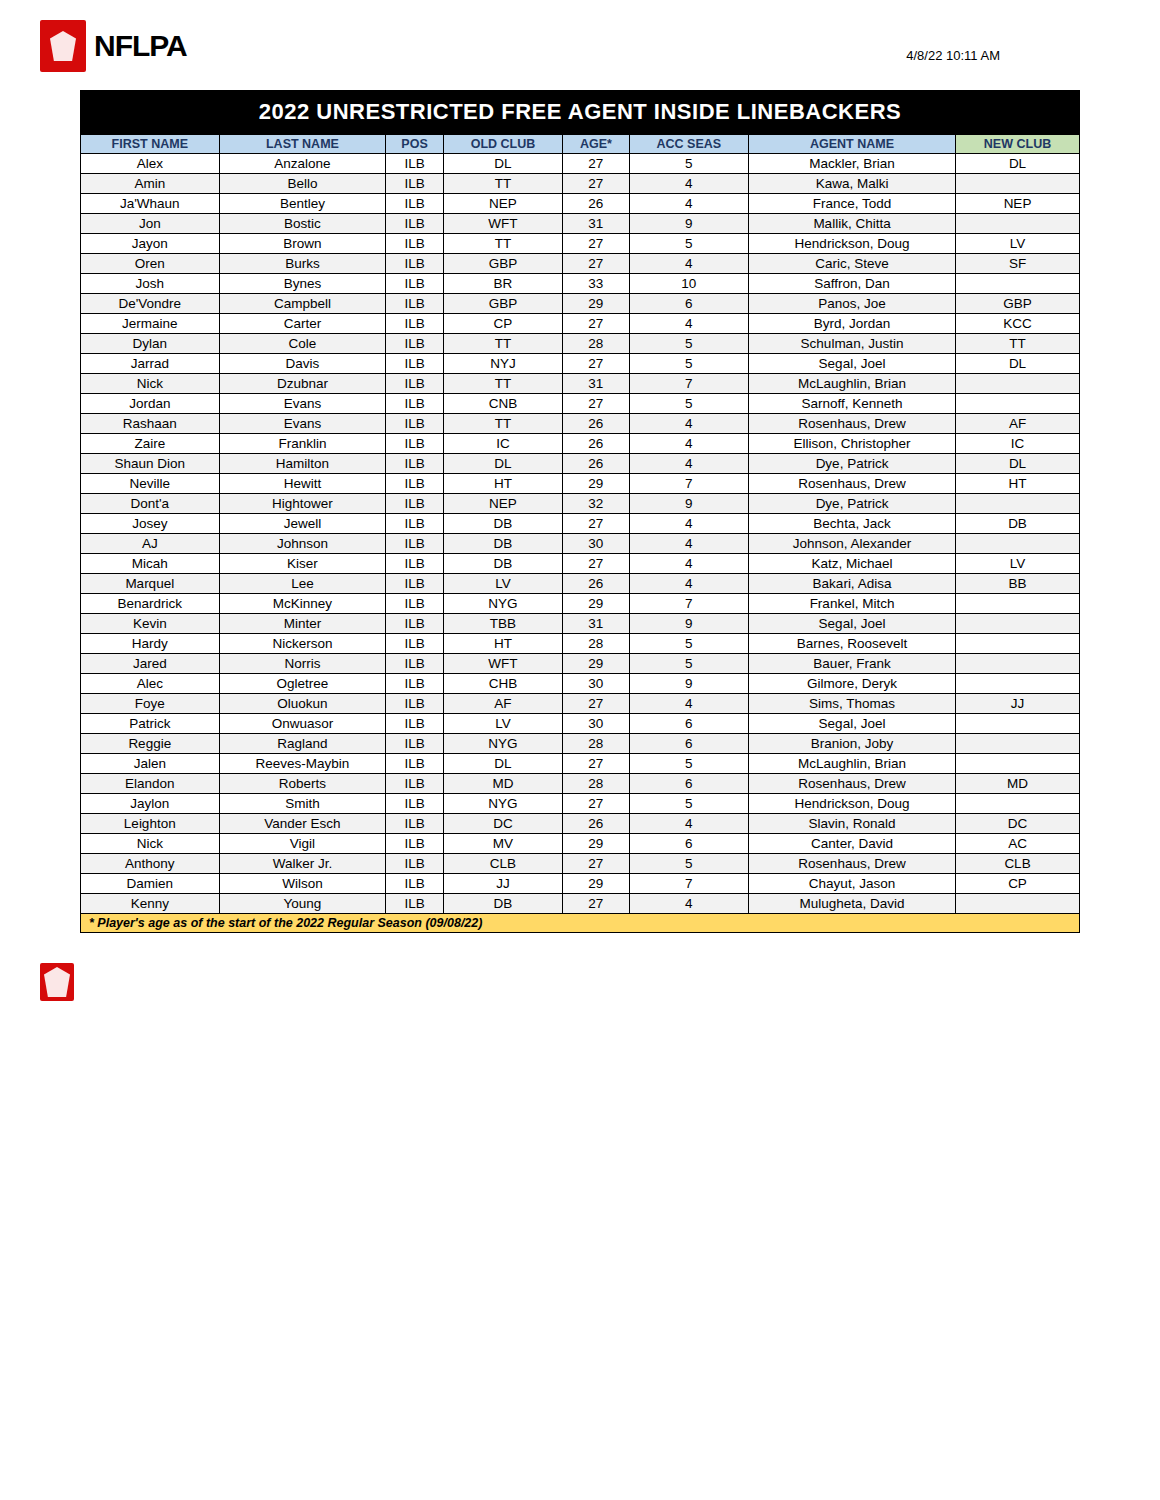NFLPA
4/8/22 10:11 AM
2022 UNRESTRICTED FREE AGENT INSIDE LINEBACKERS
| FIRST NAME | LAST NAME | POS | OLD CLUB | AGE* | ACC SEAS | AGENT NAME | NEW CLUB |
| --- | --- | --- | --- | --- | --- | --- | --- |
| Alex | Anzalone | ILB | DL | 27 | 5 | Mackler, Brian | DL |
| Amin | Bello | ILB | TT | 27 | 4 | Kawa, Malki | |
| Ja'Whaun | Bentley | ILB | NEP | 26 | 4 | France, Todd | NEP |
| Jon | Bostic | ILB | WFT | 31 | 9 | Mallik, Chitta | |
| Jayon | Brown | ILB | TT | 27 | 5 | Hendrickson, Doug | LV |
| Oren | Burks | ILB | GBP | 27 | 4 | Caric, Steve | SF |
| Josh | Bynes | ILB | BR | 33 | 10 | Saffron, Dan | |
| De'Vondre | Campbell | ILB | GBP | 29 | 6 | Panos, Joe | GBP |
| Jermaine | Carter | ILB | CP | 27 | 4 | Byrd, Jordan | KCC |
| Dylan | Cole | ILB | TT | 28 | 5 | Schulman, Justin | TT |
| Jarrad | Davis | ILB | NYJ | 27 | 5 | Segal, Joel | DL |
| Nick | Dzubnar | ILB | TT | 31 | 7 | McLaughlin, Brian | |
| Jordan | Evans | ILB | CNB | 27 | 5 | Sarnoff, Kenneth | |
| Rashaan | Evans | ILB | TT | 26 | 4 | Rosenhaus, Drew | AF |
| Zaire | Franklin | ILB | IC | 26 | 4 | Ellison, Christopher | IC |
| Shaun Dion | Hamilton | ILB | DL | 26 | 4 | Dye, Patrick | DL |
| Neville | Hewitt | ILB | HT | 29 | 7 | Rosenhaus, Drew | HT |
| Dont'a | Hightower | ILB | NEP | 32 | 9 | Dye, Patrick | |
| Josey | Jewell | ILB | DB | 27 | 4 | Bechta, Jack | DB |
| AJ | Johnson | ILB | DB | 30 | 4 | Johnson, Alexander | |
| Micah | Kiser | ILB | DB | 27 | 4 | Katz, Michael | LV |
| Marquel | Lee | ILB | LV | 26 | 4 | Bakari, Adisa | BB |
| Benardrick | McKinney | ILB | NYG | 29 | 7 | Frankel, Mitch | |
| Kevin | Minter | ILB | TBB | 31 | 9 | Segal, Joel | |
| Hardy | Nickerson | ILB | HT | 28 | 5 | Barnes, Roosevelt | |
| Jared | Norris | ILB | WFT | 29 | 5 | Bauer, Frank | |
| Alec | Ogletree | ILB | CHB | 30 | 9 | Gilmore, Deryk | |
| Foye | Oluokun | ILB | AF | 27 | 4 | Sims, Thomas | JJ |
| Patrick | Onwuasor | ILB | LV | 30 | 6 | Segal, Joel | |
| Reggie | Ragland | ILB | NYG | 28 | 6 | Branion, Joby | |
| Jalen | Reeves-Maybin | ILB | DL | 27 | 5 | McLaughlin, Brian | |
| Elandon | Roberts | ILB | MD | 28 | 6 | Rosenhaus, Drew | MD |
| Jaylon | Smith | ILB | NYG | 27 | 5 | Hendrickson, Doug | |
| Leighton | Vander Esch | ILB | DC | 26 | 4 | Slavin, Ronald | DC |
| Nick | Vigil | ILB | MV | 29 | 6 | Canter, David | AC |
| Anthony | Walker Jr. | ILB | CLB | 27 | 5 | Rosenhaus, Drew | CLB |
| Damien | Wilson | ILB | JJ | 29 | 7 | Chayut, Jason | CP |
| Kenny | Young | ILB | DB | 27 | 4 | Mulugheta, David | |
| * Player's age as of the start of the 2022 Regular Season (09/08/22) |